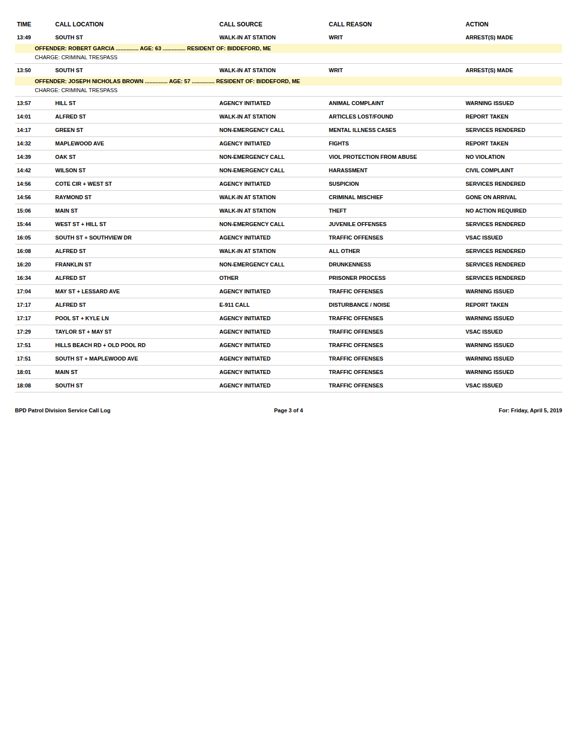| TIME | CALL LOCATION | CALL SOURCE | CALL REASON | ACTION |
| --- | --- | --- | --- | --- |
| 13:49 | SOUTH ST | WALK-IN AT STATION | WRIT | ARREST(S) MADE |
| OFFENDER: ROBERT GARCIA ............... AGE: 63 ............... RESIDENT OF: BIDDEFORD, ME |
| CHARGE: CRIMINAL TRESPASS |
| 13:50 | SOUTH ST | WALK-IN AT STATION | WRIT | ARREST(S) MADE |
| OFFENDER: JOSEPH NICHOLAS BROWN ............... AGE: 57 ............... RESIDENT OF: BIDDEFORD, ME |
| CHARGE: CRIMINAL TRESPASS |
| 13:57 | HILL ST | AGENCY INITIATED | ANIMAL COMPLAINT | WARNING ISSUED |
| 14:01 | ALFRED ST | WALK-IN AT STATION | ARTICLES LOST/FOUND | REPORT TAKEN |
| 14:17 | GREEN ST | NON-EMERGENCY CALL | MENTAL ILLNESS CASES | SERVICES RENDERED |
| 14:32 | MAPLEWOOD AVE | AGENCY INITIATED | FIGHTS | REPORT TAKEN |
| 14:39 | OAK ST | NON-EMERGENCY CALL | VIOL PROTECTION FROM ABUSE | NO VIOLATION |
| 14:42 | WILSON ST | NON-EMERGENCY CALL | HARASSMENT | CIVIL COMPLAINT |
| 14:56 | COTE CIR + WEST ST | AGENCY INITIATED | SUSPICION | SERVICES RENDERED |
| 14:56 | RAYMOND ST | WALK-IN AT STATION | CRIMINAL MISCHIEF | GONE ON ARRIVAL |
| 15:06 | MAIN ST | WALK-IN AT STATION | THEFT | NO ACTION REQUIRED |
| 15:44 | WEST ST + HILL ST | NON-EMERGENCY CALL | JUVENILE OFFENSES | SERVICES RENDERED |
| 16:05 | SOUTH ST + SOUTHVIEW DR | AGENCY INITIATED | TRAFFIC OFFENSES | VSAC ISSUED |
| 16:08 | ALFRED ST | WALK-IN AT STATION | ALL OTHER | SERVICES RENDERED |
| 16:20 | FRANKLIN ST | NON-EMERGENCY CALL | DRUNKENNESS | SERVICES RENDERED |
| 16:34 | ALFRED ST | OTHER | PRISONER PROCESS | SERVICES RENDERED |
| 17:04 | MAY ST + LESSARD AVE | AGENCY INITIATED | TRAFFIC OFFENSES | WARNING ISSUED |
| 17:17 | ALFRED ST | E-911 CALL | DISTURBANCE / NOISE | REPORT TAKEN |
| 17:17 | POOL ST + KYLE LN | AGENCY INITIATED | TRAFFIC OFFENSES | WARNING ISSUED |
| 17:29 | TAYLOR ST + MAY ST | AGENCY INITIATED | TRAFFIC OFFENSES | VSAC ISSUED |
| 17:51 | HILLS BEACH RD + OLD POOL RD | AGENCY INITIATED | TRAFFIC OFFENSES | WARNING ISSUED |
| 17:51 | SOUTH ST + MAPLEWOOD AVE | AGENCY INITIATED | TRAFFIC OFFENSES | WARNING ISSUED |
| 18:01 | MAIN ST | AGENCY INITIATED | TRAFFIC OFFENSES | WARNING ISSUED |
| 18:08 | SOUTH ST | AGENCY INITIATED | TRAFFIC OFFENSES | VSAC ISSUED |
BPD Patrol Division Service Call Log
Page 3 of 4
For: Friday, April 5, 2019